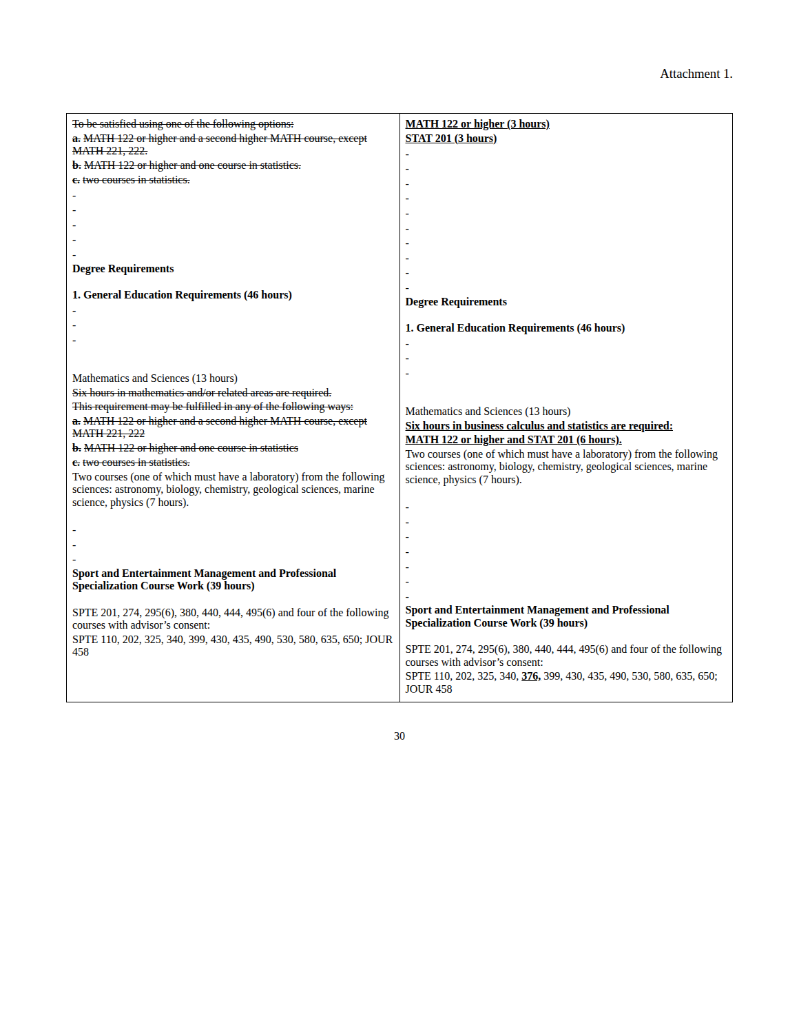Attachment 1.
| To be satisfied using one of the following options: a. MATH 122 or higher and a second higher MATH course, except MATH 221, 222. b. MATH 122 or higher and one course in statistics. c. two courses in statistics. - - - - - Degree Requirements 1. General Education Requirements (46 hours) - - - Mathematics and Sciences (13 hours) Six hours in mathematics and/or related areas are required. This requirement may be fulfilled in any of the following ways: a. MATH 122 or higher and a second higher MATH course, except MATH 221, 222 b. MATH 122 or higher and one course in statistics c. two courses in statistics. Two courses (one of which must have a laboratory) from the following sciences: astronomy, biology, chemistry, geological sciences, marine science, physics (7 hours). - - - Sport and Entertainment Management and Professional Specialization Course Work (39 hours) SPTE 201, 274, 295(6), 380, 440, 444, 495(6) and four of the following courses with advisor’s consent: SPTE 110, 202, 325, 340, 399, 430, 435, 490, 530, 580, 635, 650; JOUR 458 | MATH 122 or higher (3 hours) STAT 201 (3 hours) - - - - - - - - - - Degree Requirements 1. General Education Requirements (46 hours) - - - Mathematics and Sciences (13 hours) Six hours in business calculus and statistics are required: MATH 122 or higher and STAT 201 (6 hours). Two courses (one of which must have a laboratory) from the following sciences: astronomy, biology, chemistry, geological sciences, marine science, physics (7 hours). - - - - - - - Sport and Entertainment Management and Professional Specialization Course Work (39 hours) SPTE 201, 274, 295(6), 380, 440, 444, 495(6) and four of the following courses with advisor’s consent: SPTE 110, 202, 325, 340, 376, 399, 430, 435, 490, 530, 580, 635, 650; JOUR 458 |
30